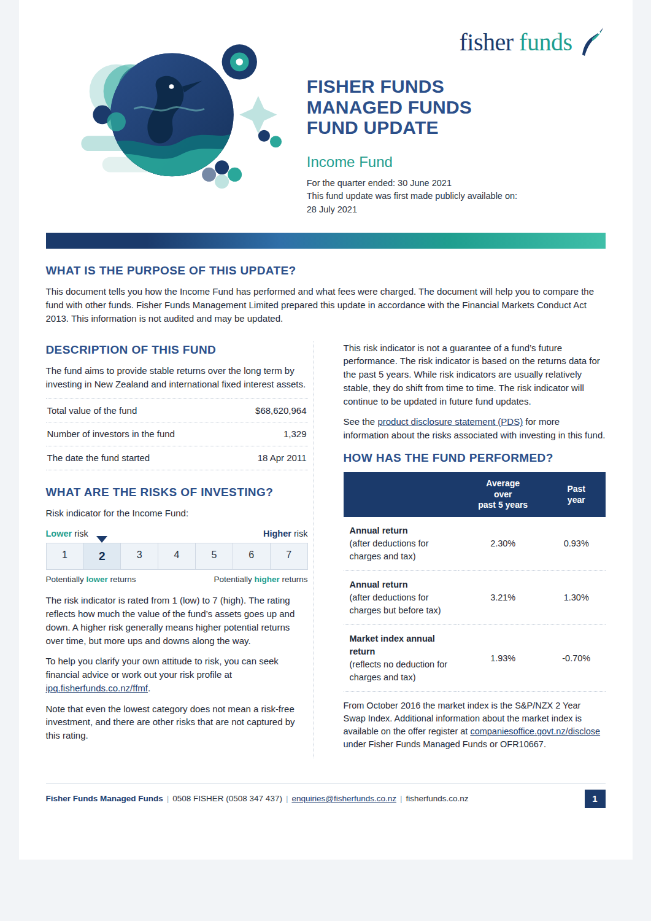fisher funds
FISHER FUNDS
MANAGED FUNDS
FUND UPDATE
Income Fund
For the quarter ended: 30 June 2021
This fund update was first made publicly available on:
28 July 2021
What is the purpose of this update?
This document tells you how the Income Fund has performed and what fees were charged. The document will help you to compare the fund with other funds. Fisher Funds Management Limited prepared this update in accordance with the Financial Markets Conduct Act 2013. This information is not audited and may be updated.
Description of this fund
The fund aims to provide stable returns over the long term by investing in New Zealand and international fixed interest assets.
| Total value of the fund | $68,620,964 |
| Number of investors in the fund | 1,329 |
| The date the fund started | 18 Apr 2011 |
What are the risks of investing?
Risk indicator for the Income Fund:
Lower risk
Higher risk
1
2
3
4
5
6
7
Potentially lower returns
Potentially higher returns
The risk indicator is rated from 1 (low) to 7 (high). The rating reflects how much the value of the fund’s assets goes up and down. A higher risk generally means higher potential returns over time, but more ups and downs along the way.
To help you clarify your own attitude to risk, you can seek financial advice or work out your risk profile at ipq.fisherfunds.co.nz/ffmf.
Note that even the lowest category does not mean a risk-free investment, and there are other risks that are not captured by this rating.
This risk indicator is not a guarantee of a fund’s future performance. The risk indicator is based on the returns data for the past 5 years. While risk indicators are usually relatively stable, they do shift from time to time. The risk indicator will continue to be updated in future fund updates.
See the product disclosure statement (PDS) for more information about the risks associated with investing in this fund.
How has the fund performed?
| | Average over past 5 years | Past year |
| --- | --- | --- |
| Annual return (after deductions for charges and tax) | 2.30% | 0.93% |
| Annual return (after deductions for charges but before tax) | 3.21% | 1.30% |
| Market index annual return (reflects no deduction for charges and tax) | 1.93% | -0.70% |
From October 2016 the market index is the S&P/NZX 2 Year Swap Index. Additional information about the market index is available on the offer register at companiesoffice.govt.nz/disclose under Fisher Funds Managed Funds or OFR10667.
Fisher Funds Managed Funds|0508 FISHER (0508 347 437)|enquiries@fisherfunds.co.nz|fisherfunds.co.nz
1